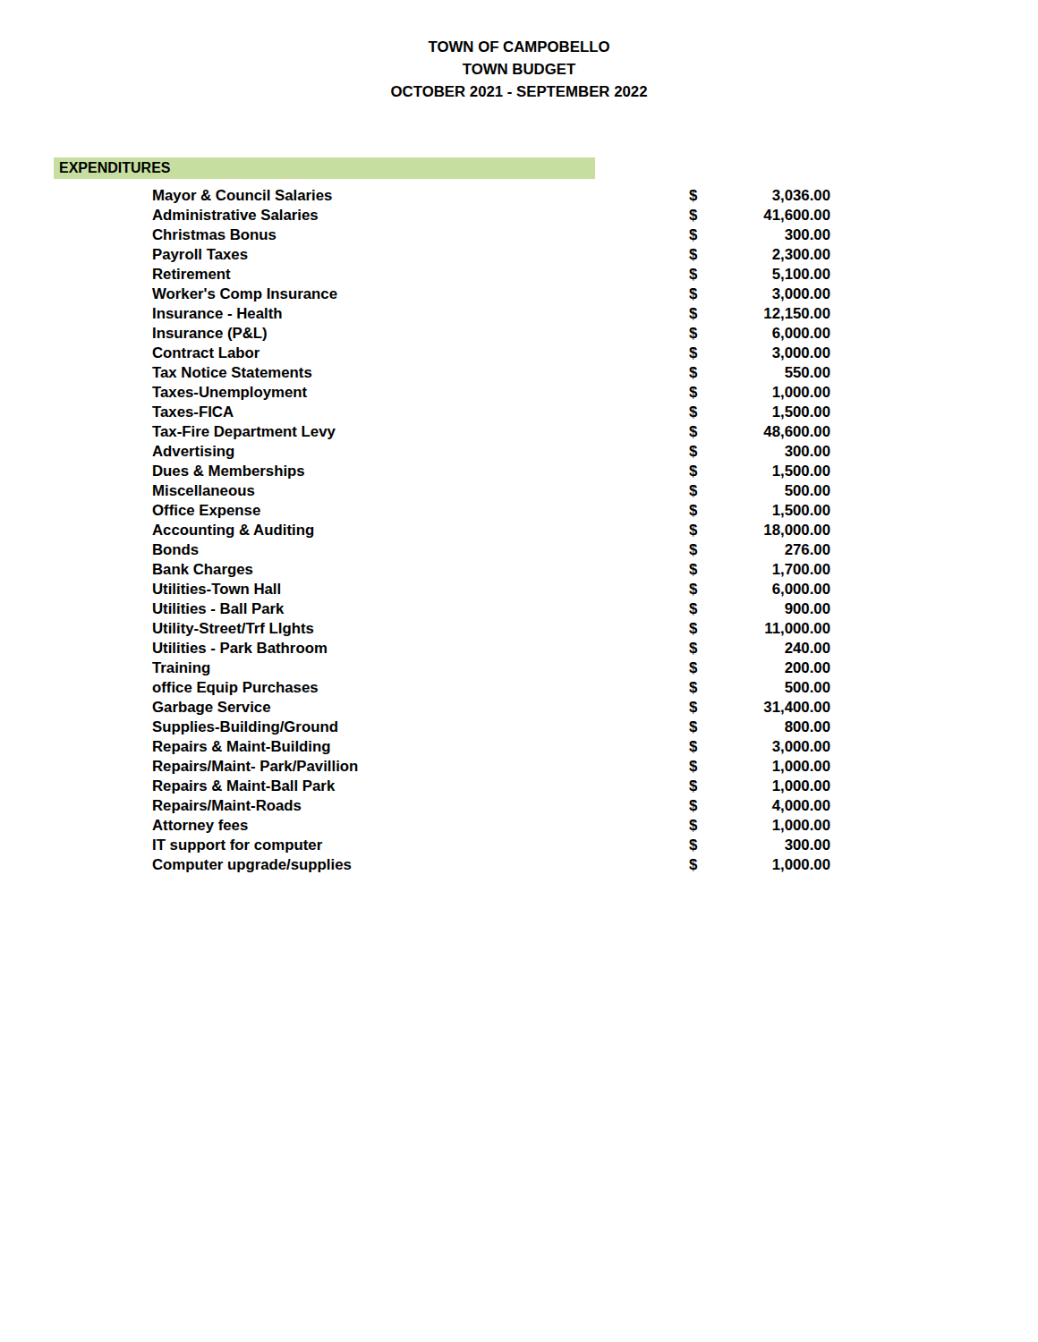TOWN OF CAMPOBELLO
TOWN BUDGET
OCTOBER 2021 - SEPTEMBER 2022
EXPENDITURES
| Mayor & Council Salaries | $ | 3,036.00 |
| Administrative Salaries | $ | 41,600.00 |
| Christmas Bonus | $ | 300.00 |
| Payroll Taxes | $ | 2,300.00 |
| Retirement | $ | 5,100.00 |
| Worker's Comp Insurance | $ | 3,000.00 |
| Insurance - Health | $ | 12,150.00 |
| Insurance (P&L) | $ | 6,000.00 |
| Contract Labor | $ | 3,000.00 |
| Tax Notice Statements | $ | 550.00 |
| Taxes-Unemployment | $ | 1,000.00 |
| Taxes-FICA | $ | 1,500.00 |
| Tax-Fire Department Levy | $ | 48,600.00 |
| Advertising | $ | 300.00 |
| Dues & Memberships | $ | 1,500.00 |
| Miscellaneous | $ | 500.00 |
| Office Expense | $ | 1,500.00 |
| Accounting & Auditing | $ | 18,000.00 |
| Bonds | $ | 276.00 |
| Bank Charges | $ | 1,700.00 |
| Utilities-Town Hall | $ | 6,000.00 |
| Utilities - Ball Park | $ | 900.00 |
| Utility-Street/Trf LIghts | $ | 11,000.00 |
| Utilities - Park Bathroom | $ | 240.00 |
| Training | $ | 200.00 |
| office Equip Purchases | $ | 500.00 |
| Garbage Service | $ | 31,400.00 |
| Supplies-Building/Ground | $ | 800.00 |
| Repairs & Maint-Building | $ | 3,000.00 |
| Repairs/Maint- Park/Pavillion | $ | 1,000.00 |
| Repairs & Maint-Ball Park | $ | 1,000.00 |
| Repairs/Maint-Roads | $ | 4,000.00 |
| Attorney fees | $ | 1,000.00 |
| IT support for computer | $ | 300.00 |
| Computer upgrade/supplies | $ | 1,000.00 |